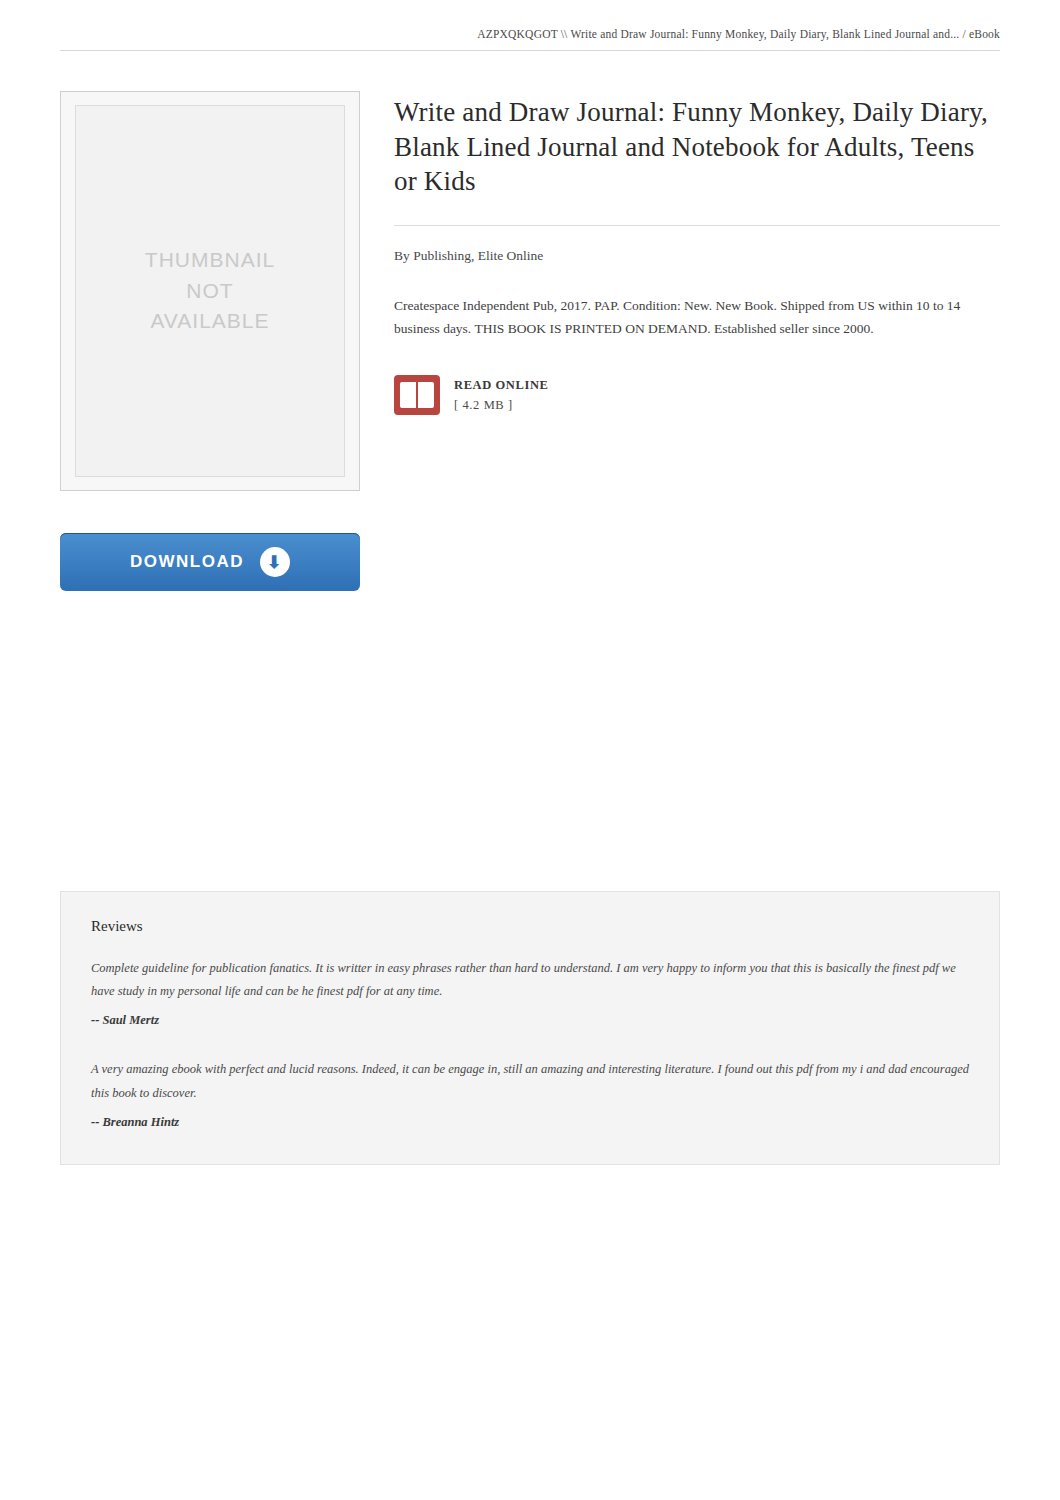AZPXQKQGOT \\ Write and Draw Journal: Funny Monkey, Daily Diary, Blank Lined Journal and... / eBook
THUMBNAIL
NOT
AVAILABLE
DOWNLOAD ⬇
Write and Draw Journal: Funny Monkey, Daily Diary, Blank Lined Journal and Notebook for Adults, Teens or Kids
By Publishing, Elite Online
Createspace Independent Pub, 2017. PAP. Condition: New. New Book. Shipped from US within 10 to 14 business days. THIS BOOK IS PRINTED ON DEMAND. Established seller since 2000.
READ ONLINE
[ 4.2 MB ]
Reviews
Complete guideline for publication fanatics. It is writter in easy phrases rather than hard to understand. I am very happy to inform you that this is basically the finest pdf we have study in my personal life and can be he finest pdf for at any time.
-- Saul Mertz
A very amazing ebook with perfect and lucid reasons. Indeed, it can be engage in, still an amazing and interesting literature. I found out this pdf from my i and dad encouraged this book to discover.
-- Breanna Hintz